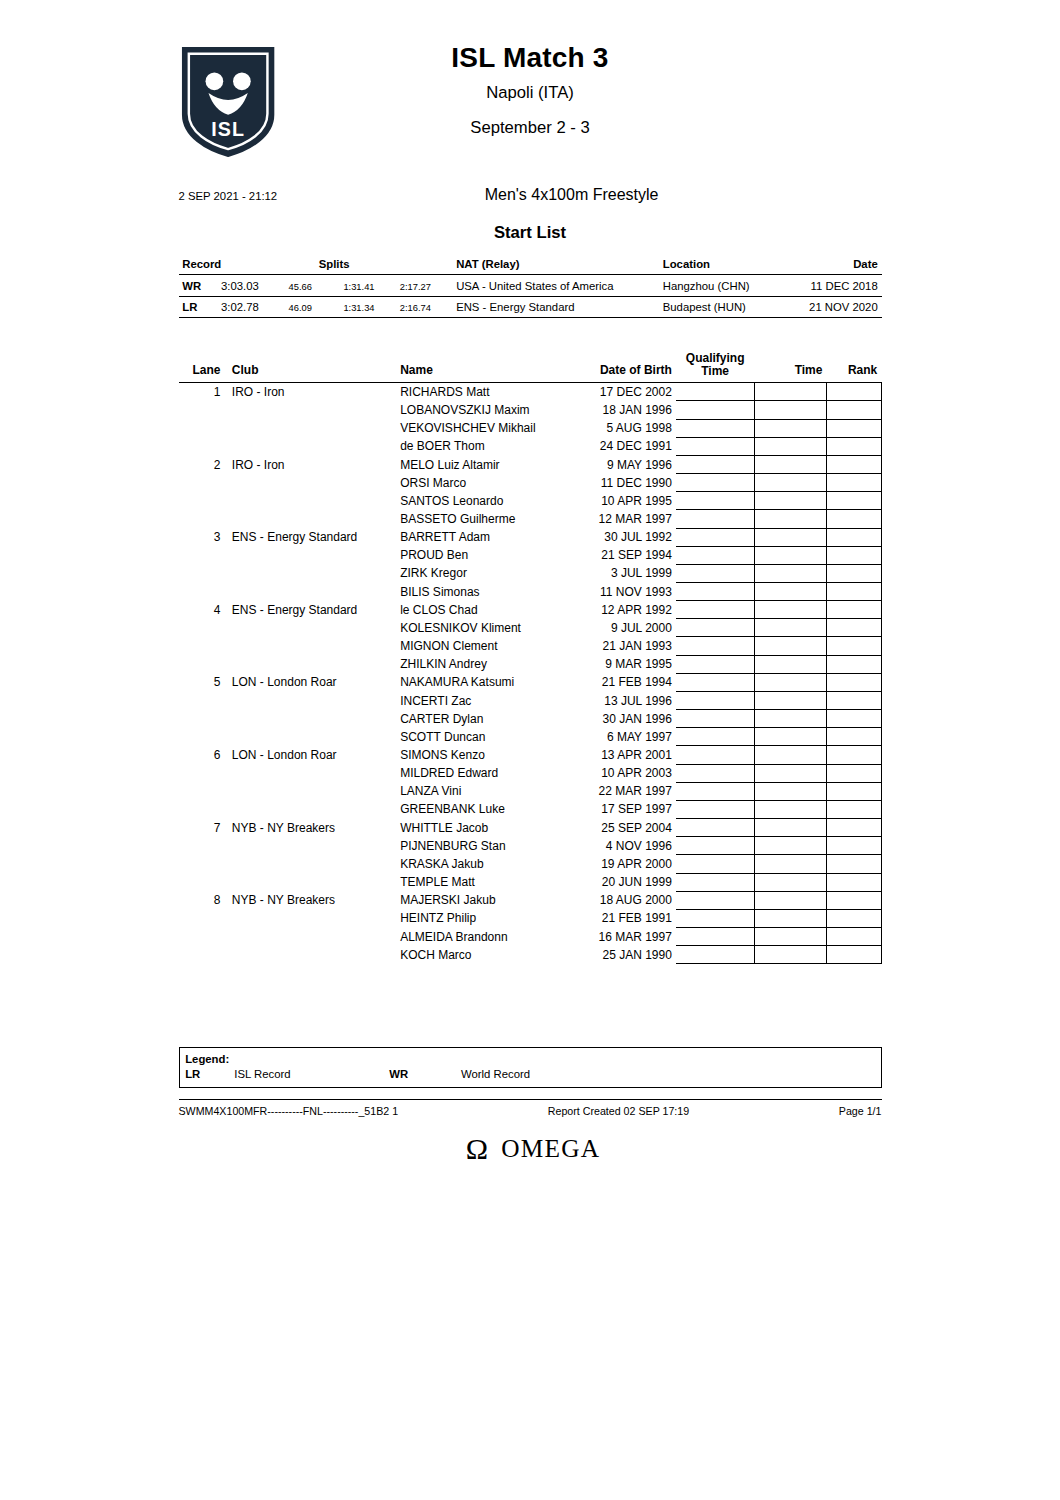ISL
ISL Match 3
Napoli (ITA)
September 2 - 3
2 SEP 2021 - 21:12
Men's 4x100m Freestyle
Start List
| Record | Splits | NAT (Relay) | Location | Date |
| --- | --- | --- | --- | --- |
| WR | 3:03.03 | 45.66 | 1:31.41 | 2:17.27 | USA - United States of America | Hangzhou (CHN) | 11 DEC 2018 |
| LR | 3:02.78 | 46.09 | 1:31.34 | 2:16.74 | ENS - Energy Standard | Budapest (HUN) | 21 NOV 2020 |
| Lane | Club | Name | Date of Birth | Qualifying Time | Time | Rank |
| --- | --- | --- | --- | --- | --- | --- |
| 1 | IRO - Iron | RICHARDS Matt | 17 DEC 2002 | | | |
| | | LOBANOVSZKIJ Maxim | 18 JAN 1996 | | | |
| | | VEKOVISHCHEV Mikhail | 5 AUG 1998 | | | |
| | | de BOER Thom | 24 DEC 1991 | | | |
| 2 | IRO - Iron | MELO Luiz Altamir | 9 MAY 1996 | | | |
| | | ORSI Marco | 11 DEC 1990 | | | |
| | | SANTOS Leonardo | 10 APR 1995 | | | |
| | | BASSETO Guilherme | 12 MAR 1997 | | | |
| 3 | ENS - Energy Standard | BARRETT Adam | 30 JUL 1992 | | | |
| | | PROUD Ben | 21 SEP 1994 | | | |
| | | ZIRK Kregor | 3 JUL 1999 | | | |
| | | BILIS Simonas | 11 NOV 1993 | | | |
| 4 | ENS - Energy Standard | le CLOS Chad | 12 APR 1992 | | | |
| | | KOLESNIKOV Kliment | 9 JUL 2000 | | | |
| | | MIGNON Clement | 21 JAN 1993 | | | |
| | | ZHILKIN Andrey | 9 MAR 1995 | | | |
| 5 | LON - London Roar | NAKAMURA Katsumi | 21 FEB 1994 | | | |
| | | INCERTI Zac | 13 JUL 1996 | | | |
| | | CARTER Dylan | 30 JAN 1996 | | | |
| | | SCOTT Duncan | 6 MAY 1997 | | | |
| 6 | LON - London Roar | SIMONS Kenzo | 13 APR 2001 | | | |
| | | MILDRED Edward | 10 APR 2003 | | | |
| | | LANZA Vini | 22 MAR 1997 | | | |
| | | GREENBANK Luke | 17 SEP 1997 | | | |
| 7 | NYB - NY Breakers | WHITTLE Jacob | 25 SEP 2004 | | | |
| | | PIJNENBURG Stan | 4 NOV 1996 | | | |
| | | KRASKA Jakub | 19 APR 2000 | | | |
| | | TEMPLE Matt | 20 JUN 1999 | | | |
| 8 | NYB - NY Breakers | MAJERSKI Jakub | 18 AUG 2000 | | | |
| | | HEINTZ Philip | 21 FEB 1991 | | | |
| | | ALMEIDA Brandonn | 16 MAR 1997 | | | |
| | | KOCH Marco | 25 JAN 1990 | | | |
Legend:
| LR | ISL Record | WR | World Record |
SWMM4X100MFR----------FNL----------_51B2 1
Report Created 02 SEP 17:19
Page 1/1
Ω OMEGA